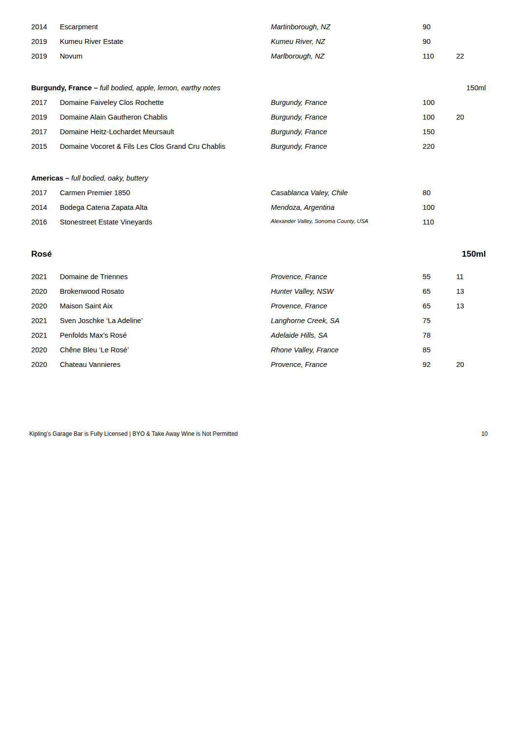| 2014 | Escarpment | Martinborough, NZ | 90 | |
| 2019 | Kumeu River Estate | Kumeu River, NZ | 90 | |
| 2019 | Novum | Marlborough, NZ | 110 | 22 |
| Burgundy, France – full bodied, apple, lemon, earthy notes | 150ml |
| 2017 | Domaine Faiveley Clos Rochette | Burgundy, France | 100 | |
| 2019 | Domaine Alain Gautheron Chablis | Burgundy, France | 100 | 20 |
| 2017 | Domaine Heitz-Lochardet Meursault | Burgundy, France | 150 | |
| 2015 | Domaine Vocoret & Fils Les Clos Grand Cru Chablis | Burgundy, France | 220 | |
| Americas – full bodied, oaky, buttery |
| 2017 | Carmen Premier 1850 | Casablanca Valey, Chile | 80 | |
| 2014 | Bodega Catena Zapata Alta | Mendoza, Argentina | 100 | |
| 2016 | Stonestreet Estate Vineyards | Alexander Valley, Sonoma County, USA | 110 | |
| Rosé | 150ml |
| 2021 | Domaine de Triennes | Provence, France | 55 | 11 |
| 2020 | Brokenwood Rosato | Hunter Valley, NSW | 65 | 13 |
| 2020 | Maison Saint Aix | Provence, France | 65 | 13 |
| 2021 | Sven Joschke ‘La Adeline’ | Langhorne Creek, SA | 75 | |
| 2021 | Penfolds Max’s Rosé | Adelaide Hills, SA | 78 | |
| 2020 | Chêne Bleu ‘Le Rosé’ | Rhone Valley, France | 85 | |
| 2020 | Chateau Vannieres | Provence, France | 92 | 20 |
Kipling’s Garage Bar is Fully Licensed | BYO & Take Away Wine is Not Permitted 10